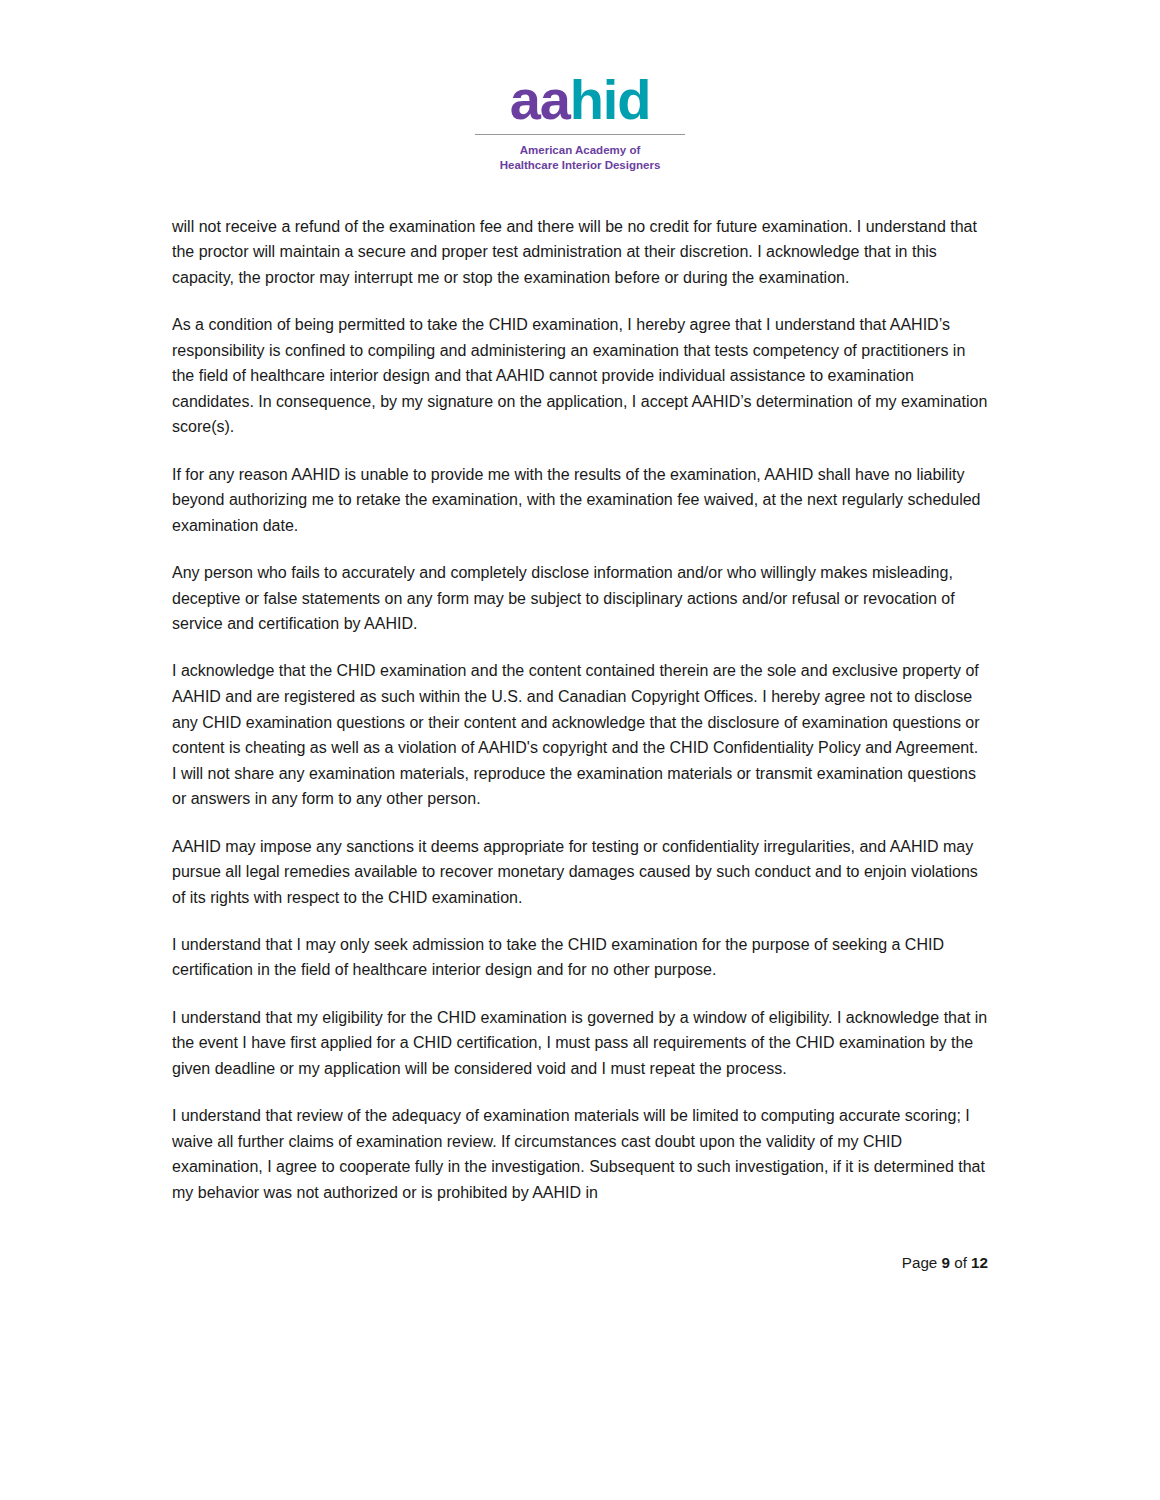aa hid
American Academy of
Healthcare Interior Designers
will not receive a refund of the examination fee and there will be no credit for future examination. I understand that the proctor will maintain a secure and proper test administration at their discretion. I acknowledge that in this capacity, the proctor may interrupt me or stop the examination before or during the examination.
As a condition of being permitted to take the CHID examination, I hereby agree that I understand that AAHID’s responsibility is confined to compiling and administering an examination that tests competency of practitioners in the field of healthcare interior design and that AAHID cannot provide individual assistance to examination candidates. In consequence, by my signature on the application, I accept AAHID’s determination of my examination score(s).
If for any reason AAHID is unable to provide me with the results of the examination, AAHID shall have no liability beyond authorizing me to retake the examination, with the examination fee waived, at the next regularly scheduled examination date.
Any person who fails to accurately and completely disclose information and/or who willingly makes misleading, deceptive or false statements on any form may be subject to disciplinary actions and/or refusal or revocation of service and certification by AAHID.
I acknowledge that the CHID examination and the content contained therein are the sole and exclusive property of AAHID and are registered as such within the U.S. and Canadian Copyright Offices. I hereby agree not to disclose any CHID examination questions or their content and acknowledge that the disclosure of examination questions or content is cheating as well as a violation of AAHID's copyright and the CHID Confidentiality Policy and Agreement. I will not share any examination materials, reproduce the examination materials or transmit examination questions or answers in any form to any other person.
AAHID may impose any sanctions it deems appropriate for testing or confidentiality irregularities, and AAHID may pursue all legal remedies available to recover monetary damages caused by such conduct and to enjoin violations of its rights with respect to the CHID examination.
I understand that I may only seek admission to take the CHID examination for the purpose of seeking a CHID certification in the field of healthcare interior design and for no other purpose.
I understand that my eligibility for the CHID examination is governed by a window of eligibility. I acknowledge that in the event I have first applied for a CHID certification, I must pass all requirements of the CHID examination by the given deadline or my application will be considered void and I must repeat the process.
I understand that review of the adequacy of examination materials will be limited to computing accurate scoring; I waive all further claims of examination review. If circumstances cast doubt upon the validity of my CHID examination, I agree to cooperate fully in the investigation. Subsequent to such investigation, if it is determined that my behavior was not authorized or is prohibited by AAHID in
Page 9 of 12